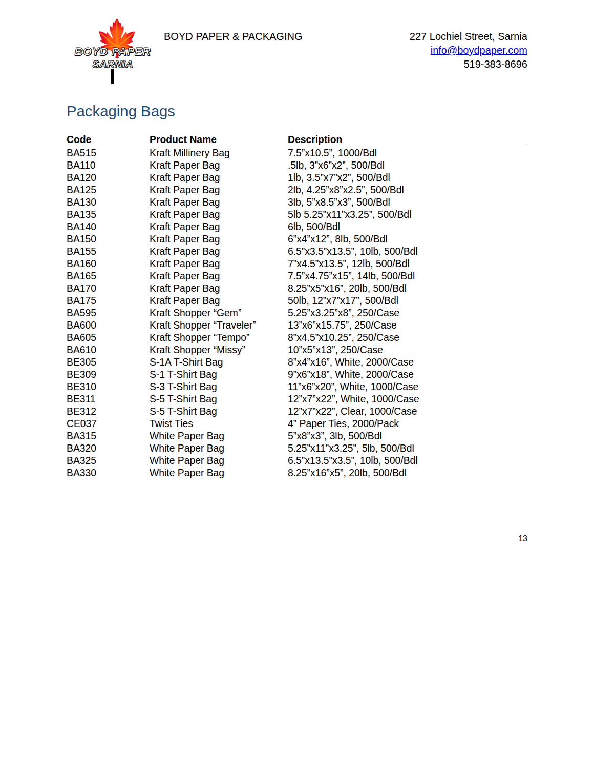🍁
BOYD PAPER
SARNIA
BOYD PAPER & PACKAGING 227 Lochiel Street, Sarnia
info@boydpaper.com
519-383-8696
Packaging Bags
| Code | Product Name | Description |
| --- | --- | --- |
| BA515 | Kraft Millinery Bag | 7.5”x10.5”, 1000/Bdl |
| BA110 | Kraft Paper Bag | .5lb, 3”x6”x2”, 500/Bdl |
| BA120 | Kraft Paper Bag | 1lb, 3.5”x7”x2”, 500/Bdl |
| BA125 | Kraft Paper Bag | 2lb, 4.25”x8”x2.5”, 500/Bdl |
| BA130 | Kraft Paper Bag | 3lb, 5”x8.5”x3”, 500/Bdl |
| BA135 | Kraft Paper Bag | 5lb 5.25”x11”x3.25”, 500/Bdl |
| BA140 | Kraft Paper Bag | 6lb, 500/Bdl |
| BA150 | Kraft Paper Bag | 6”x4”x12”, 8lb, 500/Bdl |
| BA155 | Kraft Paper Bag | 6.5”x3.5”x13.5”, 10lb, 500/Bdl |
| BA160 | Kraft Paper Bag | 7”x4.5”x13.5”, 12lb, 500/Bdl |
| BA165 | Kraft Paper Bag | 7.5”x4.75”x15”, 14lb, 500/Bdl |
| BA170 | Kraft Paper Bag | 8.25”x5”x16”, 20lb, 500/Bdl |
| BA175 | Kraft Paper Bag | 50lb, 12”x7”x17”, 500/Bdl |
| BA595 | Kraft Shopper “Gem” | 5.25”x3.25”x8”, 250/Case |
| BA600 | Kraft Shopper “Traveler” | 13”x6”x15.75”, 250/Case |
| BA605 | Kraft Shopper “Tempo” | 8”x4.5”x10.25”, 250/Case |
| BA610 | Kraft Shopper “Missy” | 10”x5”x13”, 250/Case |
| BE305 | S-1A T-Shirt Bag | 8”x4”x16”, White, 2000/Case |
| BE309 | S-1 T-Shirt Bag | 9”x6”x18”, White, 2000/Case |
| BE310 | S-3 T-Shirt Bag | 11”x6”x20”, White, 1000/Case |
| BE311 | S-5 T-Shirt Bag | 12”x7”x22”, White, 1000/Case |
| BE312 | S-5 T-Shirt Bag | 12”x7”x22”, Clear, 1000/Case |
| CE037 | Twist Ties | 4” Paper Ties, 2000/Pack |
| BA315 | White Paper Bag | 5”x8”x3”, 3lb, 500/Bdl |
| BA320 | White Paper Bag | 5.25”x11”x3.25”, 5lb, 500/Bdl |
| BA325 | White Paper Bag | 6.5”x13.5”x3.5”, 10lb, 500/Bdl |
| BA330 | White Paper Bag | 8.25”x16”x5”, 20lb, 500/Bdl |
13